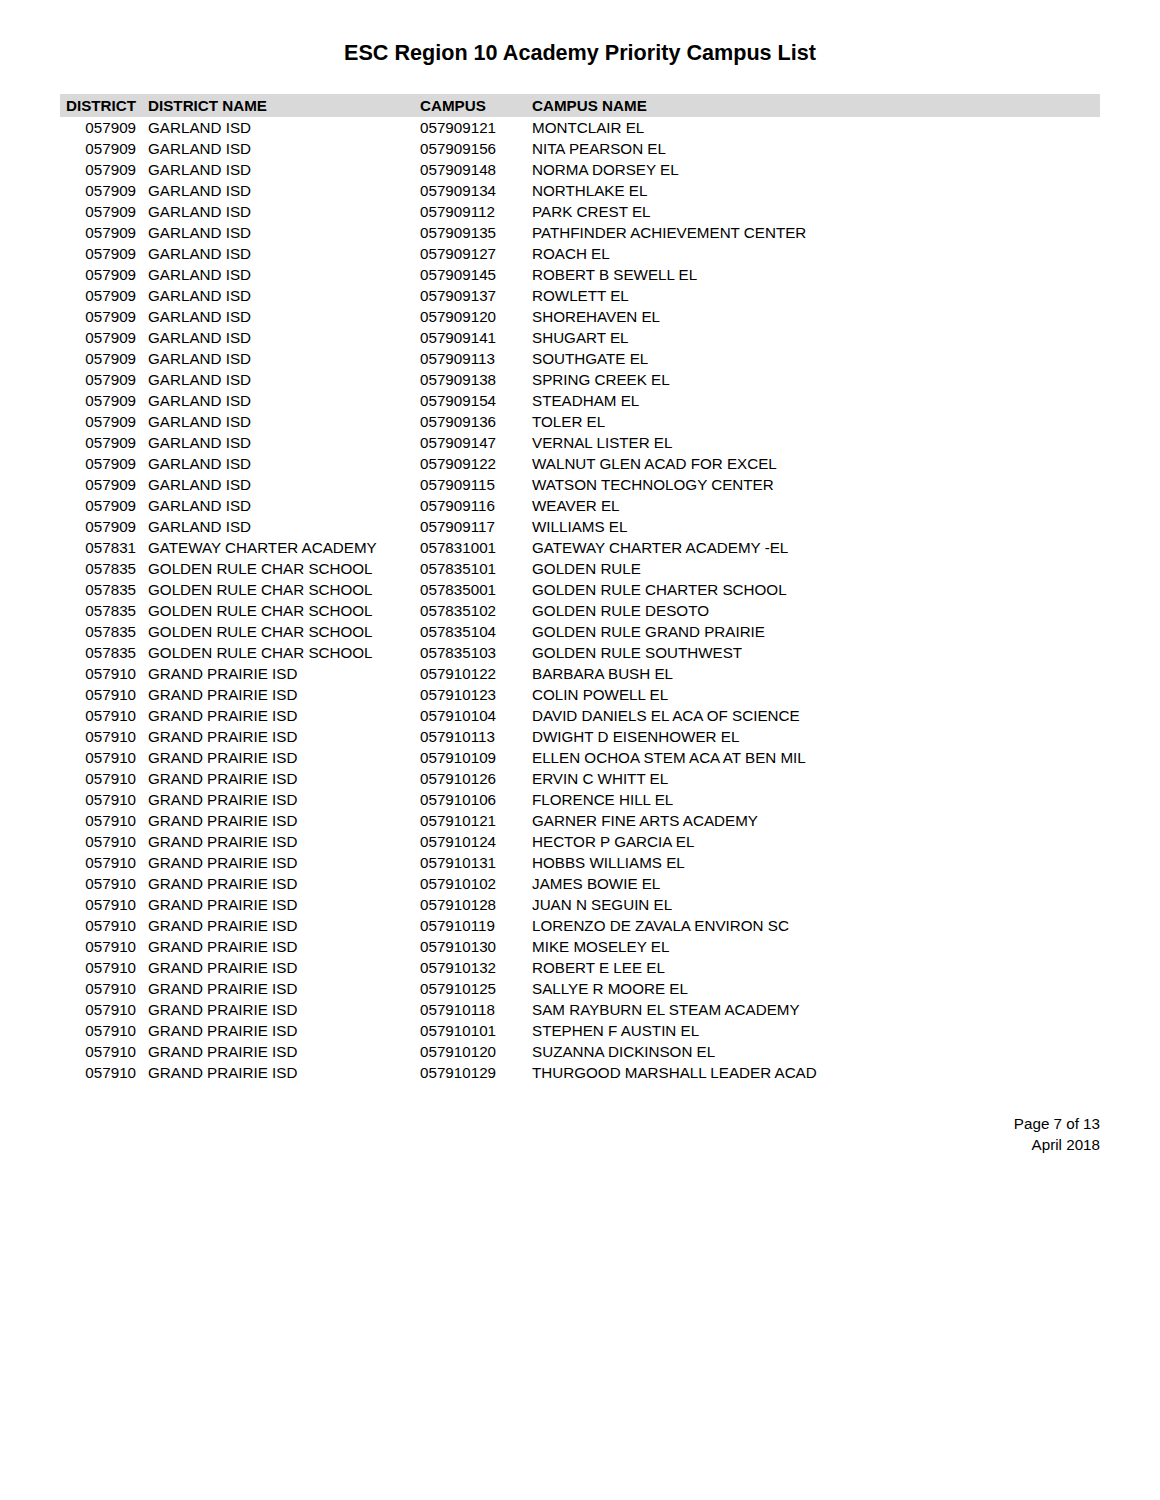ESC Region 10 Academy Priority Campus List
| DISTRICT | DISTRICT NAME | CAMPUS | CAMPUS NAME |
| --- | --- | --- | --- |
| 057909 | GARLAND ISD | 057909121 | MONTCLAIR EL |
| 057909 | GARLAND ISD | 057909156 | NITA PEARSON EL |
| 057909 | GARLAND ISD | 057909148 | NORMA DORSEY EL |
| 057909 | GARLAND ISD | 057909134 | NORTHLAKE EL |
| 057909 | GARLAND ISD | 057909112 | PARK CREST EL |
| 057909 | GARLAND ISD | 057909135 | PATHFINDER ACHIEVEMENT CENTER |
| 057909 | GARLAND ISD | 057909127 | ROACH EL |
| 057909 | GARLAND ISD | 057909145 | ROBERT B SEWELL EL |
| 057909 | GARLAND ISD | 057909137 | ROWLETT EL |
| 057909 | GARLAND ISD | 057909120 | SHOREHAVEN EL |
| 057909 | GARLAND ISD | 057909141 | SHUGART EL |
| 057909 | GARLAND ISD | 057909113 | SOUTHGATE EL |
| 057909 | GARLAND ISD | 057909138 | SPRING CREEK EL |
| 057909 | GARLAND ISD | 057909154 | STEADHAM EL |
| 057909 | GARLAND ISD | 057909136 | TOLER EL |
| 057909 | GARLAND ISD | 057909147 | VERNAL LISTER EL |
| 057909 | GARLAND ISD | 057909122 | WALNUT GLEN ACAD FOR EXCEL |
| 057909 | GARLAND ISD | 057909115 | WATSON TECHNOLOGY CENTER |
| 057909 | GARLAND ISD | 057909116 | WEAVER EL |
| 057909 | GARLAND ISD | 057909117 | WILLIAMS EL |
| 057831 | GATEWAY CHARTER ACADEMY | 057831001 | GATEWAY CHARTER ACADEMY -EL |
| 057835 | GOLDEN RULE CHAR SCHOOL | 057835101 | GOLDEN RULE |
| 057835 | GOLDEN RULE CHAR SCHOOL | 057835001 | GOLDEN RULE CHARTER SCHOOL |
| 057835 | GOLDEN RULE CHAR SCHOOL | 057835102 | GOLDEN RULE DESOTO |
| 057835 | GOLDEN RULE CHAR SCHOOL | 057835104 | GOLDEN RULE GRAND PRAIRIE |
| 057835 | GOLDEN RULE CHAR SCHOOL | 057835103 | GOLDEN RULE SOUTHWEST |
| 057910 | GRAND PRAIRIE ISD | 057910122 | BARBARA BUSH EL |
| 057910 | GRAND PRAIRIE ISD | 057910123 | COLIN POWELL EL |
| 057910 | GRAND PRAIRIE ISD | 057910104 | DAVID DANIELS EL ACA OF SCIENCE |
| 057910 | GRAND PRAIRIE ISD | 057910113 | DWIGHT D EISENHOWER EL |
| 057910 | GRAND PRAIRIE ISD | 057910109 | ELLEN OCHOA STEM ACA AT BEN MIL |
| 057910 | GRAND PRAIRIE ISD | 057910126 | ERVIN C WHITT EL |
| 057910 | GRAND PRAIRIE ISD | 057910106 | FLORENCE HILL EL |
| 057910 | GRAND PRAIRIE ISD | 057910121 | GARNER FINE ARTS ACADEMY |
| 057910 | GRAND PRAIRIE ISD | 057910124 | HECTOR P GARCIA EL |
| 057910 | GRAND PRAIRIE ISD | 057910131 | HOBBS WILLIAMS EL |
| 057910 | GRAND PRAIRIE ISD | 057910102 | JAMES BOWIE EL |
| 057910 | GRAND PRAIRIE ISD | 057910128 | JUAN N SEGUIN EL |
| 057910 | GRAND PRAIRIE ISD | 057910119 | LORENZO DE ZAVALA ENVIRON SC |
| 057910 | GRAND PRAIRIE ISD | 057910130 | MIKE MOSELEY EL |
| 057910 | GRAND PRAIRIE ISD | 057910132 | ROBERT E LEE EL |
| 057910 | GRAND PRAIRIE ISD | 057910125 | SALLYE R MOORE EL |
| 057910 | GRAND PRAIRIE ISD | 057910118 | SAM RAYBURN EL STEAM ACADEMY |
| 057910 | GRAND PRAIRIE ISD | 057910101 | STEPHEN F AUSTIN EL |
| 057910 | GRAND PRAIRIE ISD | 057910120 | SUZANNA DICKINSON EL |
| 057910 | GRAND PRAIRIE ISD | 057910129 | THURGOOD MARSHALL LEADER ACAD |
Page 7 of 13
April 2018